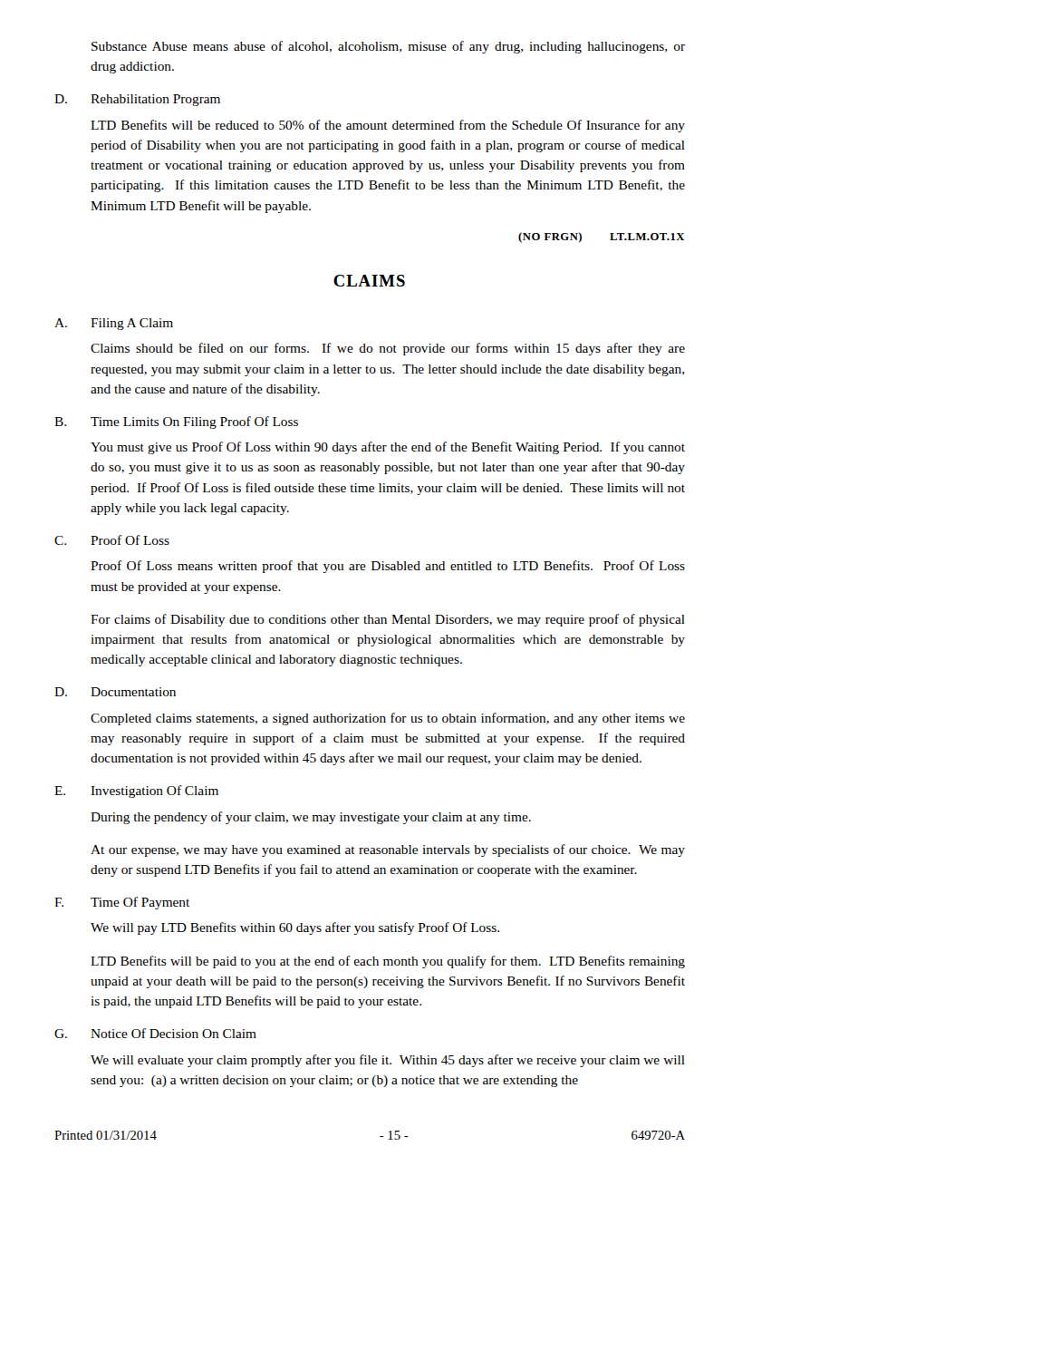Substance Abuse means abuse of alcohol, alcoholism, misuse of any drug, including hallucinogens, or drug addiction.
D.
Rehabilitation Program
LTD Benefits will be reduced to 50% of the amount determined from the Schedule Of Insurance for any period of Disability when you are not participating in good faith in a plan, program or course of medical treatment or vocational training or education approved by us, unless your Disability prevents you from participating. If this limitation causes the LTD Benefit to be less than the Minimum LTD Benefit, the Minimum LTD Benefit will be payable.
(NO FRGN) LT.LM.OT.1X
CLAIMS
A.
Filing A Claim
Claims should be filed on our forms. If we do not provide our forms within 15 days after they are requested, you may submit your claim in a letter to us. The letter should include the date disability began, and the cause and nature of the disability.
B.
Time Limits On Filing Proof Of Loss
You must give us Proof Of Loss within 90 days after the end of the Benefit Waiting Period. If you cannot do so, you must give it to us as soon as reasonably possible, but not later than one year after that 90-day period. If Proof Of Loss is filed outside these time limits, your claim will be denied. These limits will not apply while you lack legal capacity.
C.
Proof Of Loss
Proof Of Loss means written proof that you are Disabled and entitled to LTD Benefits. Proof Of Loss must be provided at your expense.
For claims of Disability due to conditions other than Mental Disorders, we may require proof of physical impairment that results from anatomical or physiological abnormalities which are demonstrable by medically acceptable clinical and laboratory diagnostic techniques.
D.
Documentation
Completed claims statements, a signed authorization for us to obtain information, and any other items we may reasonably require in support of a claim must be submitted at your expense. If the required documentation is not provided within 45 days after we mail our request, your claim may be denied.
E.
Investigation Of Claim
During the pendency of your claim, we may investigate your claim at any time.
At our expense, we may have you examined at reasonable intervals by specialists of our choice. We may deny or suspend LTD Benefits if you fail to attend an examination or cooperate with the examiner.
F.
Time Of Payment
We will pay LTD Benefits within 60 days after you satisfy Proof Of Loss.
LTD Benefits will be paid to you at the end of each month you qualify for them. LTD Benefits remaining unpaid at your death will be paid to the person(s) receiving the Survivors Benefit. If no Survivors Benefit is paid, the unpaid LTD Benefits will be paid to your estate.
G.
Notice Of Decision On Claim
We will evaluate your claim promptly after you file it. Within 45 days after we receive your claim we will send you: (a) a written decision on your claim; or (b) a notice that we are extending the
Printed 01/31/2014
- 15 -
649720-A